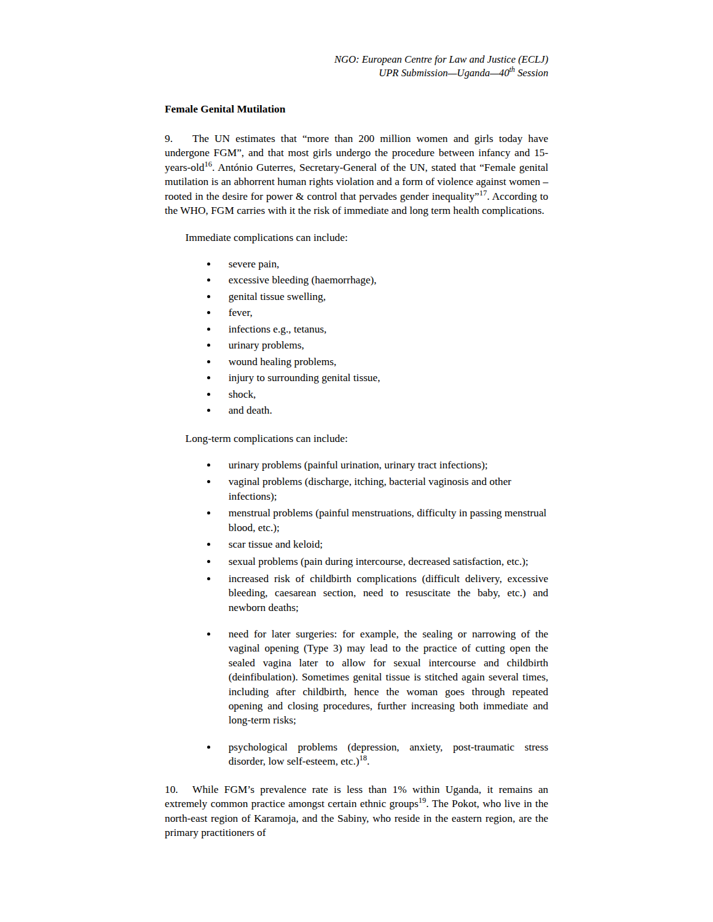NGO: European Centre for Law and Justice (ECLJ)
UPR Submission—Uganda—40th Session
Female Genital Mutilation
9. The UN estimates that “more than 200 million women and girls today have undergone FGM”, and that most girls undergo the procedure between infancy and 15-years-old16. António Guterres, Secretary-General of the UN, stated that “Female genital mutilation is an abhorrent human rights violation and a form of violence against women – rooted in the desire for power & control that pervades gender inequality”17. According to the WHO, FGM carries with it the risk of immediate and long term health complications.
Immediate complications can include:
severe pain,
excessive bleeding (haemorrhage),
genital tissue swelling,
fever,
infections e.g., tetanus,
urinary problems,
wound healing problems,
injury to surrounding genital tissue,
shock,
and death.
Long-term complications can include:
urinary problems (painful urination, urinary tract infections);
vaginal problems (discharge, itching, bacterial vaginosis and other infections);
menstrual problems (painful menstruations, difficulty in passing menstrual blood, etc.);
scar tissue and keloid;
sexual problems (pain during intercourse, decreased satisfaction, etc.);
increased risk of childbirth complications (difficult delivery, excessive bleeding, caesarean section, need to resuscitate the baby, etc.) and newborn deaths;
need for later surgeries: for example, the sealing or narrowing of the vaginal opening (Type 3) may lead to the practice of cutting open the sealed vagina later to allow for sexual intercourse and childbirth (deinfibulation). Sometimes genital tissue is stitched again several times, including after childbirth, hence the woman goes through repeated opening and closing procedures, further increasing both immediate and long-term risks;
psychological problems (depression, anxiety, post-traumatic stress disorder, low self-esteem, etc.)18.
10. While FGM’s prevalence rate is less than 1% within Uganda, it remains an extremely common practice amongst certain ethnic groups19. The Pokot, who live in the north-east region of Karamoja, and the Sabiny, who reside in the eastern region, are the primary practitioners of